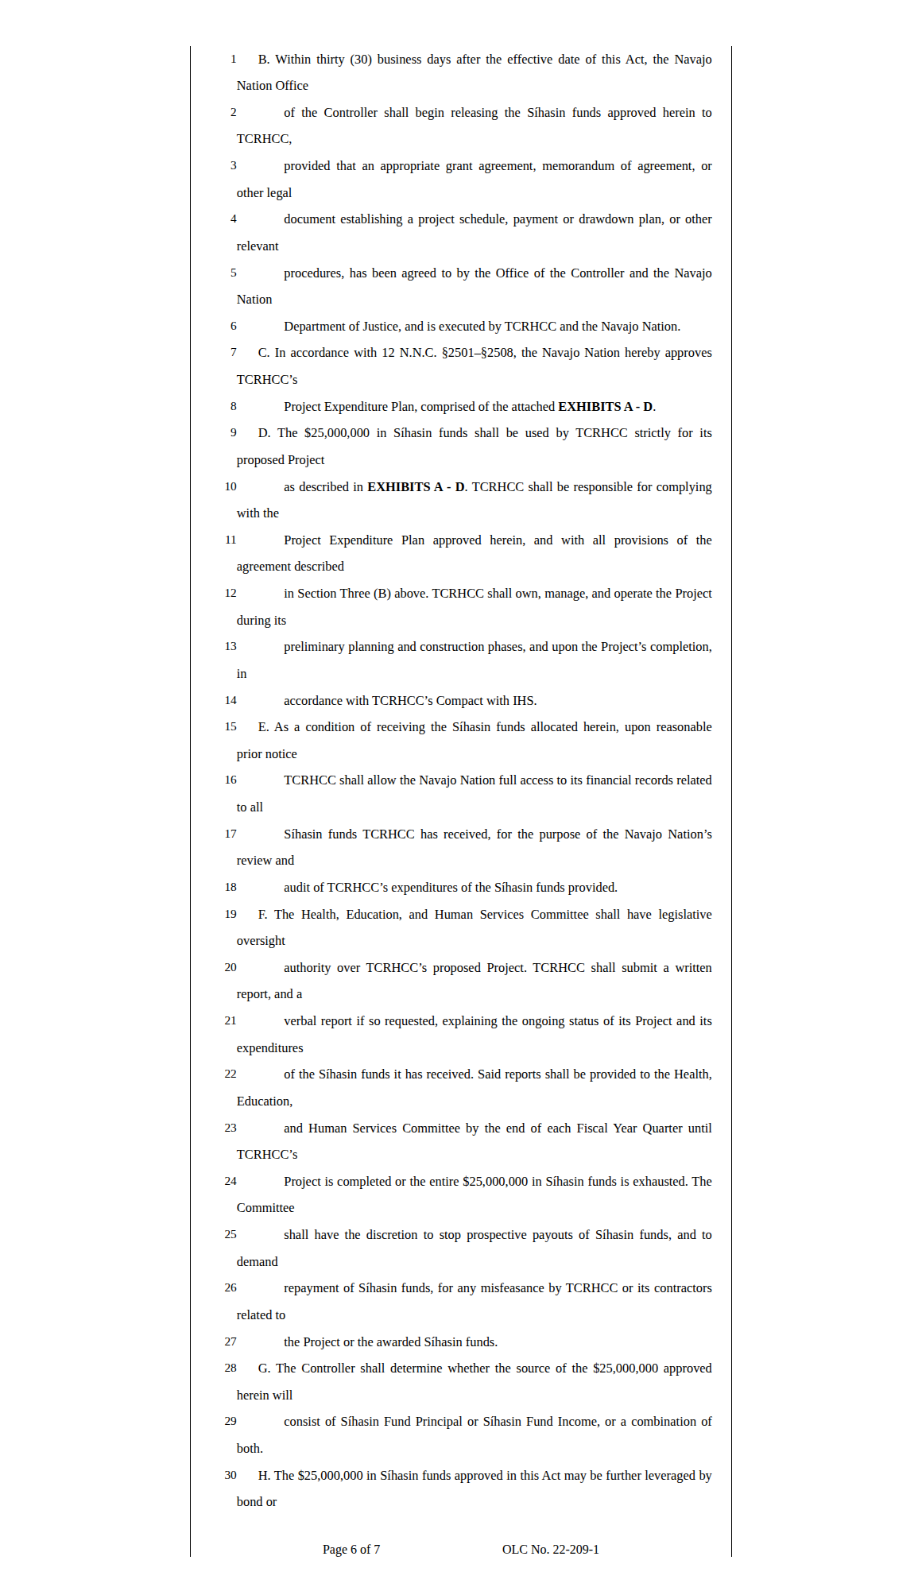| 1 | B. Within thirty (30) business days after the effective date of this Act, the Navajo Nation Office |
| 2 | of the Controller shall begin releasing the Síhasin funds approved herein to TCRHCC, |
| 3 | provided that an appropriate grant agreement, memorandum of agreement, or other legal |
| 4 | document establishing a project schedule, payment or drawdown plan, or other relevant |
| 5 | procedures, has been agreed to by the Office of the Controller and the Navajo Nation |
| 6 | Department of Justice, and is executed by TCRHCC and the Navajo Nation. |
| 7 | C. In accordance with 12 N.N.C. §2501–§2508, the Navajo Nation hereby approves TCRHCC’s |
| 8 | Project Expenditure Plan, comprised of the attached EXHIBITS A - D . |
| 9 | D. The $25,000,000 in Síhasin funds shall be used by TCRHCC strictly for its proposed Project |
| 10 | as described in EXHIBITS A - D . TCRHCC shall be responsible for complying with the |
| 11 | Project Expenditure Plan approved herein, and with all provisions of the agreement described |
| 12 | in Section Three (B) above. TCRHCC shall own, manage, and operate the Project during its |
| 13 | preliminary planning and construction phases, and upon the Project’s completion, in |
| 14 | accordance with TCRHCC’s Compact with IHS. |
| 15 | E. As a condition of receiving the Síhasin funds allocated herein, upon reasonable prior notice |
| 16 | TCRHCC shall allow the Navajo Nation full access to its financial records related to all |
| 17 | Síhasin funds TCRHCC has received, for the purpose of the Navajo Nation’s review and |
| 18 | audit of TCRHCC’s expenditures of the Síhasin funds provided. |
| 19 | F. The Health, Education, and Human Services Committee shall have legislative oversight |
| 20 | authority over TCRHCC’s proposed Project. TCRHCC shall submit a written report, and a |
| 21 | verbal report if so requested, explaining the ongoing status of its Project and its expenditures |
| 22 | of the Síhasin funds it has received. Said reports shall be provided to the Health, Education, |
| 23 | and Human Services Committee by the end of each Fiscal Year Quarter until TCRHCC’s |
| 24 | Project is completed or the entire $25,000,000 in Síhasin funds is exhausted. The Committee |
| 25 | shall have the discretion to stop prospective payouts of Síhasin funds, and to demand |
| 26 | repayment of Síhasin funds, for any misfeasance by TCRHCC or its contractors related to |
| 27 | the Project or the awarded Síhasin funds. |
| 28 | G. The Controller shall determine whether the source of the $25,000,000 approved herein will |
| 29 | consist of Síhasin Fund Principal or Síhasin Fund Income, or a combination of both. |
| 30 | H. The $25,000,000 in Síhasin funds approved in this Act may be further leveraged by bond or |
Page 6 of 7
OLC No. 22-209-1